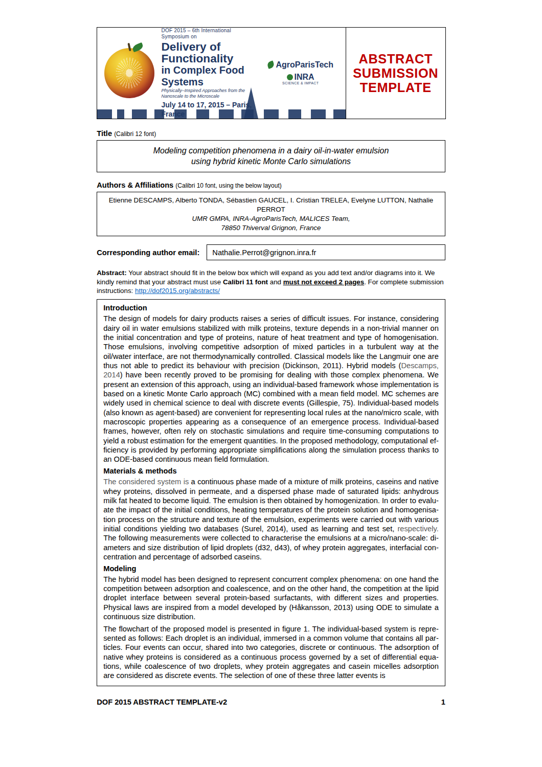DOF 2015 – 6th International Symposium on
Delivery of Functionality
in Complex Food Systems
Physically–Inspired Approaches from the Nanoscale to the Microscale
July 14 to 17, 2015 – Paris, France
AgroParisTech
INRASCIENCE & IMPACT
ABSTRACT
SUBMISSION
TEMPLATE
Title (Calibri 12 font)
Modeling competition phenomena in a dairy oil-in-water emulsion
using hybrid kinetic Monte Carlo simulations
Authors & Affiliations (Calibri 10 font, using the below layout)
Etienne DESCAMPS, Alberto TONDA, Sébastien GAUCEL, I. Cristian TRELEA, Evelyne LUTTON, Nathalie PERROT
UMR GMPA, INRA-AgroParisTech, MALICES Team,
78850 Thiverval Grignon, France
Corresponding author email:
Nathalie.Perrot@grignon.inra.fr
Abstract: Your abstract should fit in the below box which will expand as you add text and/or diagrams into it. We kindly remind that your abstract must use Calibri 11 font and must not exceed 2 pages. For complete submission instructions: http://dof2015.org/abstracts/
Introduction
The design of models for dairy products raises a series of difficult issues. For instance, considering dairy oil in water emulsions stabilized with milk proteins, texture depends in a non-trivial manner on the initial concentration and type of proteins, nature of heat treatment and type of homogenisation. Those emulsions, involving competitive adsorption of mixed particles in a turbulent way at the oil/water interface, are not thermodynamically controlled. Classical models like the Langmuir one are thus not able to predict its behaviour with precision (Dickinson, 2011). Hybrid models (Descamps, 2014) have been recently proved to be promising for dealing with those complex phenomena. We present an extension of this approach, using an individual-based framework whose implementation is based on a kinetic Monte Carlo approach (MC) combined with a mean field model. MC schemes are widely used in chemical science to deal with discrete events (Gillespie, 75). Individual-based models (also known as agent-based) are convenient for representing local rules at the nano/micro scale, with macroscopic properties appearing as a consequence of an emergence process. Individual-based frames, however, often rely on stochastic simulations and require time-consuming computations to yield a robust estimation for the emergent quantities. In the proposed methodology, computational efficiency is provided by performing appropriate simplifications along the simulation process thanks to an ODE-based continuous mean field formulation.
Materials & methods
The considered system is a continuous phase made of a mixture of milk proteins, caseins and native whey proteins, dissolved in permeate, and a dispersed phase made of saturated lipids: anhydrous milk fat heated to become liquid. The emulsion is then obtained by homogenization. In order to evaluate the impact of the initial conditions, heating temperatures of the protein solution and homogenisation process on the structure and texture of the emulsion, experiments were carried out with various initial conditions yielding two databases (Surel, 2014), used as learning and test set, respectively. The following measurements were collected to characterise the emulsions at a micro/nano-scale: diameters and size distribution of lipid droplets (d32, d43), of whey protein aggregates, interfacial concentration and percentage of adsorbed caseins.
Modeling
The hybrid model has been designed to represent concurrent complex phenomena: on one hand the competition between adsorption and coalescence, and on the other hand, the competition at the lipid droplet interface between several protein-based surfactants, with different sizes and properties. Physical laws are inspired from a model developed by (Håkansson, 2013) using ODE to simulate a continuous size distribution.
The flowchart of the proposed model is presented in figure 1. The individual-based system is represented as follows: Each droplet is an individual, immersed in a common volume that contains all particles. Four events can occur, shared into two categories, discrete or continuous. The adsorption of native whey proteins is considered as a continuous process governed by a set of differential equations, while coalescence of two droplets, whey protein aggregates and casein micelles adsorption are considered as discrete events. The selection of one of these three latter events is
DOF 2015 ABSTRACT TEMPLATE-v2
1